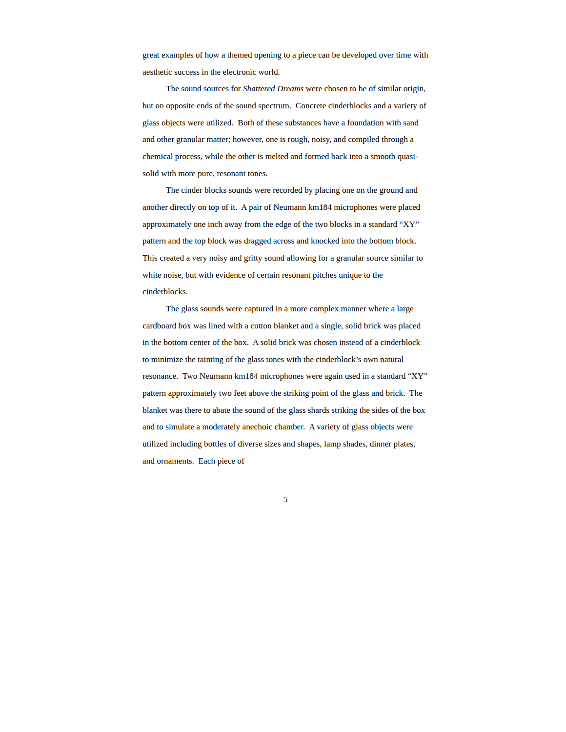great examples of how a themed opening to a piece can be developed over time with aesthetic success in the electronic world.
The sound sources for Shattered Dreams were chosen to be of similar origin, but on opposite ends of the sound spectrum. Concrete cinderblocks and a variety of glass objects were utilized. Both of these substances have a foundation with sand and other granular matter; however, one is rough, noisy, and compiled through a chemical process, while the other is melted and formed back into a smooth quasi-solid with more pure, resonant tones.
The cinder blocks sounds were recorded by placing one on the ground and another directly on top of it. A pair of Neumann km184 microphones were placed approximately one inch away from the edge of the two blocks in a standard “XY” pattern and the top block was dragged across and knocked into the bottom block. This created a very noisy and gritty sound allowing for a granular source similar to white noise, but with evidence of certain resonant pitches unique to the cinderblocks.
The glass sounds were captured in a more complex manner where a large cardboard box was lined with a cotton blanket and a single, solid brick was placed in the bottom center of the box. A solid brick was chosen instead of a cinderblock to minimize the tainting of the glass tones with the cinderblock’s own natural resonance. Two Neumann km184 microphones were again used in a standard “XY” pattern approximately two feet above the striking point of the glass and brick. The blanket was there to abate the sound of the glass shards striking the sides of the box and to simulate a moderately anechoic chamber. A variety of glass objects were utilized including bottles of diverse sizes and shapes, lamp shades, dinner plates, and ornaments. Each piece of
5